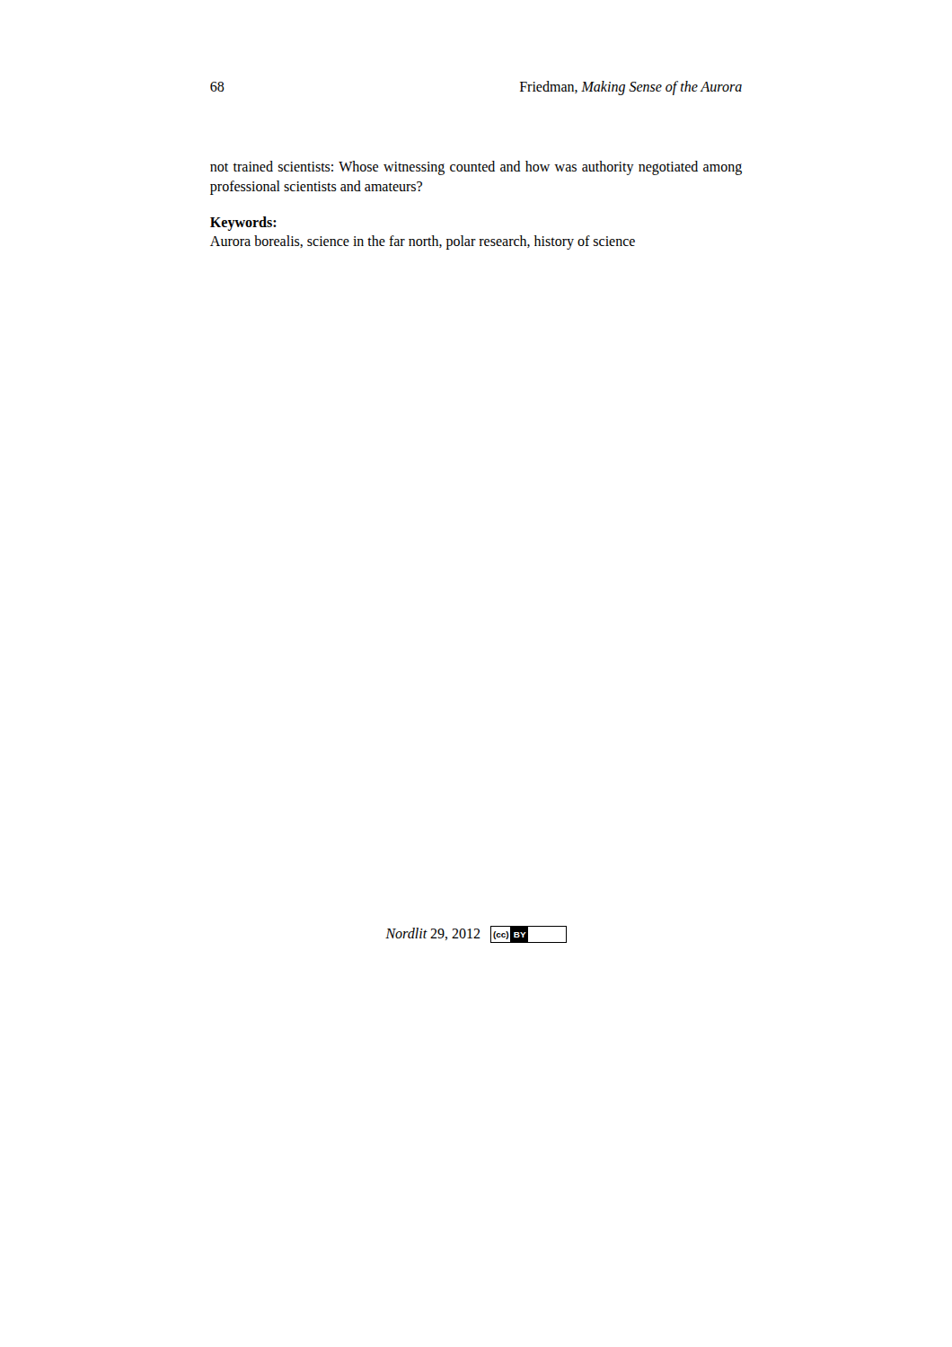68 Friedman, Making Sense of the Aurora
not trained scientists: Whose witnessing counted and how was authority negotiated among professional scientists and amateurs?
Keywords:
Aurora borealis, science in the far north, polar research, history of science
Nordlit 29, 2012 (cc) BY